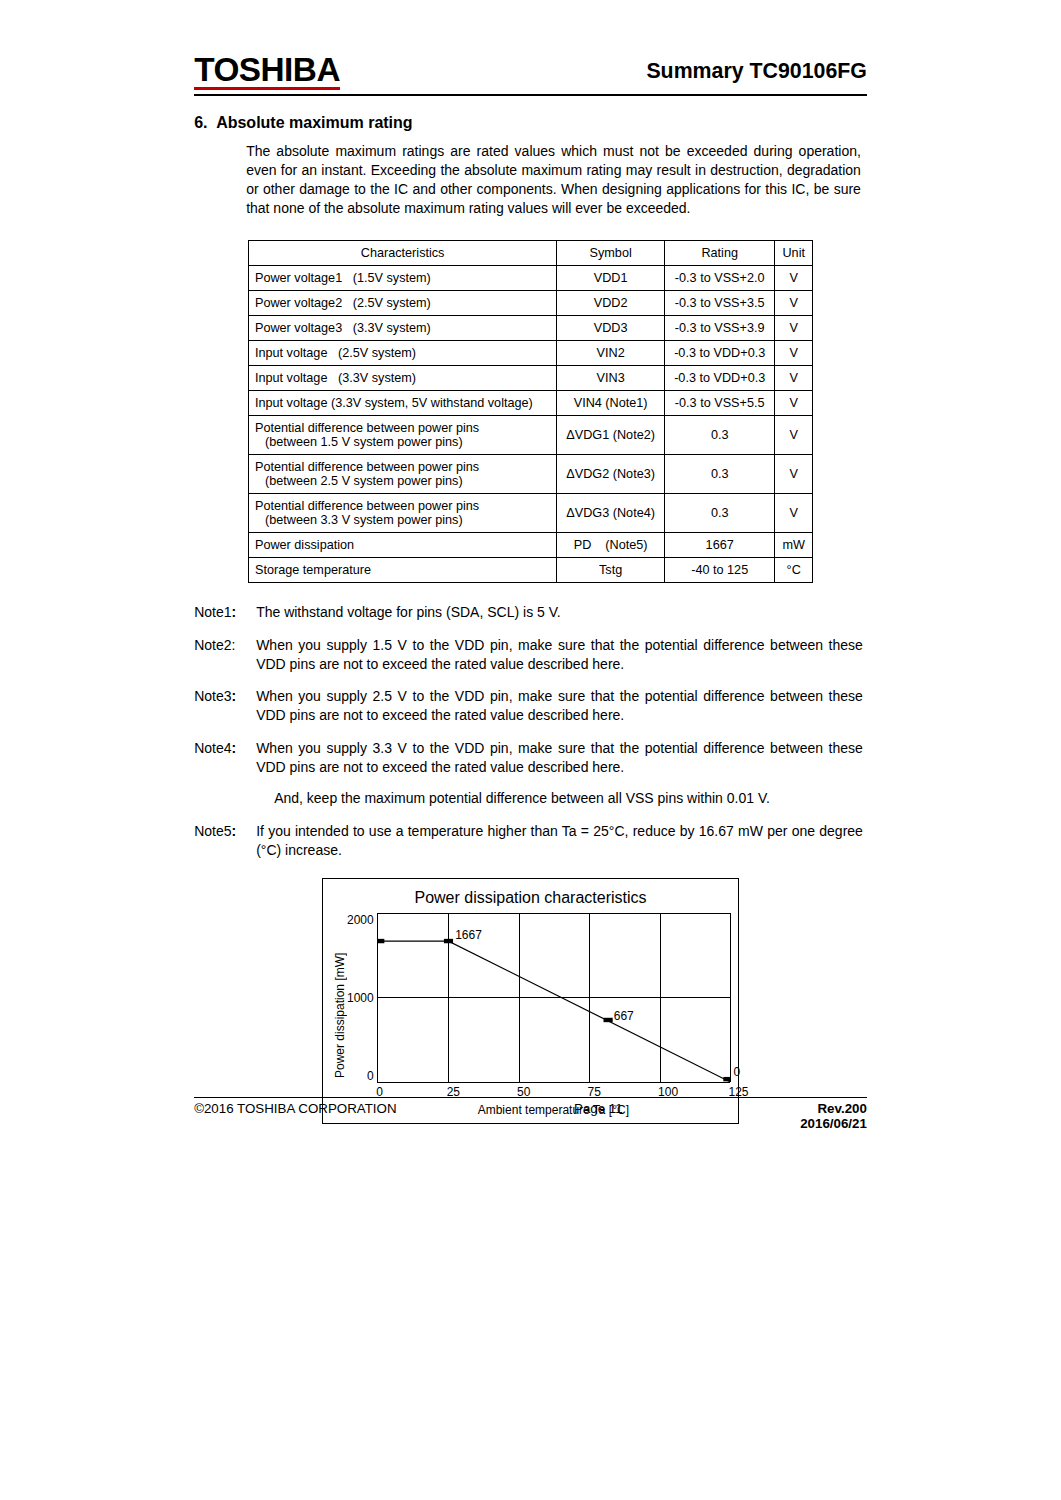TOSHIBA
Summary TC90106FG
6. Absolute maximum rating
The absolute maximum ratings are rated values which must not be exceeded during operation, even for an instant. Exceeding the absolute maximum rating may result in destruction, degradation or other damage to the IC and other components. When designing applications for this IC, be sure that none of the absolute maximum rating values will ever be exceeded.
| Characteristics | Symbol | Rating | Unit |
| --- | --- | --- | --- |
| Power voltage1 (1.5V system) | VDD1 | -0.3 to VSS+2.0 | V |
| Power voltage2 (2.5V system) | VDD2 | -0.3 to VSS+3.5 | V |
| Power voltage3 (3.3V system) | VDD3 | -0.3 to VSS+3.9 | V |
| Input voltage (2.5V system) | VIN2 | -0.3 to VDD+0.3 | V |
| Input voltage (3.3V system) | VIN3 | -0.3 to VDD+0.3 | V |
| Input voltage (3.3V system, 5V withstand voltage) | VIN4 (Note1) | -0.3 to VSS+5.5 | V |
| Potential difference between power pins (between 1.5 V system power pins) | ΔVDG1 (Note2) | 0.3 | V |
| Potential difference between power pins (between 2.5 V system power pins) | ΔVDG2 (Note3) | 0.3 | V |
| Potential difference between power pins (between 3.3 V system power pins) | ΔVDG3 (Note4) | 0.3 | V |
| Power dissipation | PD (Note5) | 1667 | mW |
| Storage temperature | Tstg | -40 to 125 | °C |
Note1:
The withstand voltage for pins (SDA, SCL) is 5 V.
Note2:
When you supply 1.5 V to the VDD pin, make sure that the potential difference between these VDD pins are not to exceed the rated value described here.
Note3:
When you supply 2.5 V to the VDD pin, make sure that the potential difference between these VDD pins are not to exceed the rated value described here.
Note4:
When you supply 3.3 V to the VDD pin, make sure that the potential difference between these VDD pins are not to exceed the rated value described here. And, keep the maximum potential difference between all VSS pins within 0.01 V.
Note5:
If you intended to use a temperature higher than Ta = 25°C, reduce by 16.67 mW per one degree (°C) increase.
Power dissipation characteristics
Power dissipation [mW]
2000 1000 0
1667
667
0
0 25 50 75 100 125
Ambient temperature Ta [°C]
©2016 TOSHIBA CORPORATION
Page 11
Rev.200
2016/06/21